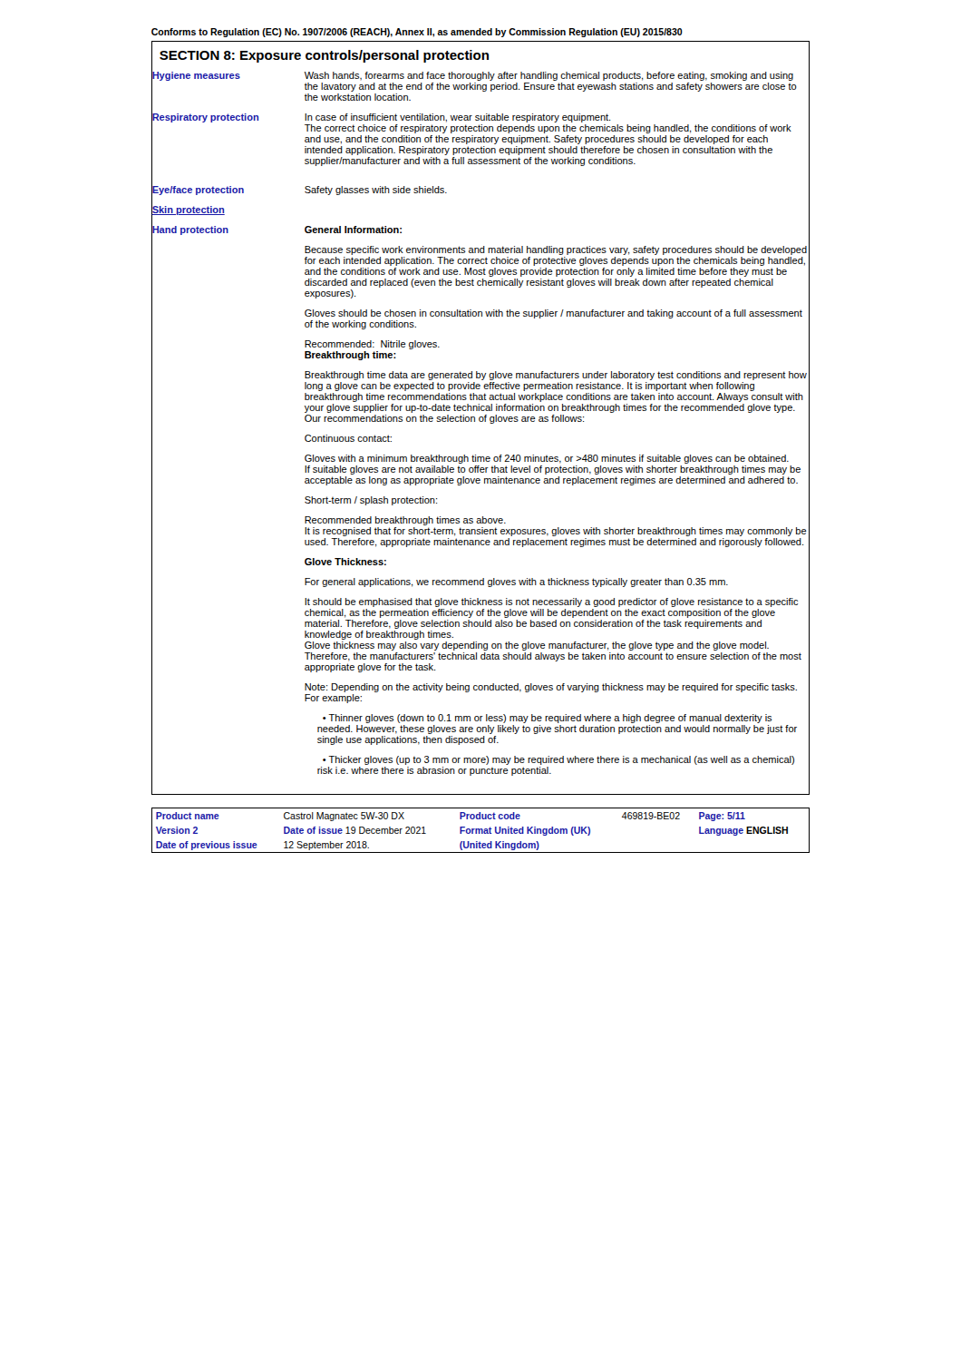Conforms to Regulation (EC) No. 1907/2006 (REACH), Annex II, as amended by Commission Regulation (EU) 2015/830
SECTION 8: Exposure controls/personal protection
| Hygiene measures | Wash hands, forearms and face thoroughly after handling chemical products, before eating, smoking and using the lavatory and at the end of the working period. Ensure that eyewash stations and safety showers are close to the workstation location. |
| Respiratory protection | In case of insufficient ventilation, wear suitable respiratory equipment. The correct choice of respiratory protection depends upon the chemicals being handled, the conditions of work and use, and the condition of the respiratory equipment. Safety procedures should be developed for each intended application. Respiratory protection equipment should therefore be chosen in consultation with the supplier/manufacturer and with a full assessment of the working conditions. |
| Eye/face protection | Safety glasses with side shields. |
| Skin protection | |
| Hand protection | General Information: Because specific work environments and material handling practices vary, safety procedures should be developed for each intended application. The correct choice of protective gloves depends upon the chemicals being handled, and the conditions of work and use. Most gloves provide protection for only a limited time before they must be discarded and replaced (even the best chemically resistant gloves will break down after repeated chemical exposures). Gloves should be chosen in consultation with the supplier / manufacturer and taking account of a full assessment of the working conditions. Recommended: Nitrile gloves. Breakthrough time: Breakthrough time data are generated by glove manufacturers under laboratory test conditions and represent how long a glove can be expected to provide effective permeation resistance. It is important when following breakthrough time recommendations that actual workplace conditions are taken into account. Always consult with your glove supplier for up-to-date technical information on breakthrough times for the recommended glove type. Our recommendations on the selection of gloves are as follows: Continuous contact: Gloves with a minimum breakthrough time of 240 minutes, or >480 minutes if suitable gloves can be obtained. If suitable gloves are not available to offer that level of protection, gloves with shorter breakthrough times may be acceptable as long as appropriate glove maintenance and replacement regimes are determined and adhered to. Short-term / splash protection: Recommended breakthrough times as above. It is recognised that for short-term, transient exposures, gloves with shorter breakthrough times may commonly be used. Therefore, appropriate maintenance and replacement regimes must be determined and rigorously followed. Glove Thickness: For general applications, we recommend gloves with a thickness typically greater than 0.35 mm. It should be emphasised that glove thickness is not necessarily a good predictor of glove resistance to a specific chemical, as the permeation efficiency of the glove will be dependent on the exact composition of the glove material. Therefore, glove selection should also be based on consideration of the task requirements and knowledge of breakthrough times. Glove thickness may also vary depending on the glove manufacturer, the glove type and the glove model. Therefore, the manufacturers' technical data should always be taken into account to ensure selection of the most appropriate glove for the task. Note: Depending on the activity being conducted, gloves of varying thickness may be required for specific tasks. For example: • Thinner gloves (down to 0.1 mm or less) may be required where a high degree of manual dexterity is needed. However, these gloves are only likely to give short duration protection and would normally be just for single use applications, then disposed of. • Thicker gloves (up to 3 mm or more) may be required where there is a mechanical (as well as a chemical) risk i.e. where there is abrasion or puncture potential. |
| Product name | Castrol Magnatec 5W-30 DX | Product code | 469819-BE02 | Page: 5/11 |
| Version 2 | Date of issue 19 December 2021 | Format United Kingdom (UK) | | Language ENGLISH |
| Date of previous issue | 12 September 2018. | (United Kingdom) | | |